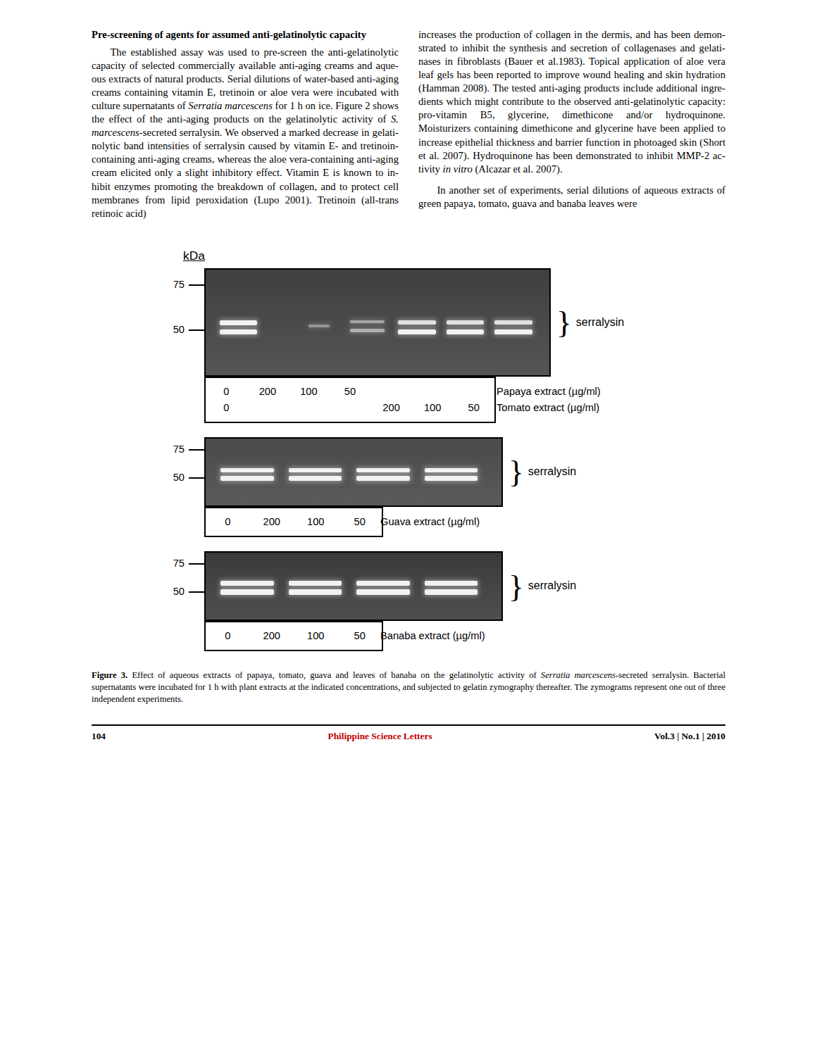Pre-screening of agents for assumed anti-gelatinolytic capacity
The established assay was used to pre-screen the anti-gelatinolytic capacity of selected commercially available anti-aging creams and aqueous extracts of natural products. Serial dilutions of water-based anti-aging creams containing vitamin E, tretinoin or aloe vera were incubated with culture supernatants of Serratia marcescens for 1 h on ice. Figure 2 shows the effect of the anti-aging products on the gelatinolytic activity of S. marcescens-secreted serralysin. We observed a marked decrease in gelatinolytic band intensities of serralysin caused by vitamin E- and tretinoin-containing anti-aging creams, whereas the aloe vera-containing anti-aging cream elicited only a slight inhibitory effect. Vitamin E is known to inhibit enzymes promoting the breakdown of collagen, and to protect cell membranes from lipid peroxidation (Lupo 2001). Tretinoin (all-trans retinoic acid)
increases the production of collagen in the dermis, and has been demonstrated to inhibit the synthesis and secretion of collagenases and gelatinases in fibroblasts (Bauer et al.1983). Topical application of aloe vera leaf gels has been reported to improve wound healing and skin hydration (Hamman 2008). The tested anti-aging products include additional ingredients which might contribute to the observed anti-gelatinolytic capacity: pro-vitamin B5, glycerine, dimethicone and/or hydroquinone. Moisturizers containing dimethicone and glycerine have been applied to increase epithelial thickness and barrier function in photoaged skin (Short et al. 2007). Hydroquinone has been demonstrated to inhibit MMP-2 activity in vitro (Alcazar et al. 2007).
In another set of experiments, serial dilutions of aqueous extracts of green papaya, tomato, guava and banaba leaves were
kDa
75
50
} serralysin
020010050
0 20010050
Papaya extract (µg/ml)
Tomato extract (µg/ml)
75
50
} serralysin
020010050
Guava extract (µg/ml)
75
50
} serralysin
020010050
Banaba extract (µg/ml)
Figure 3. Effect of aqueous extracts of papaya, tomato, guava and leaves of banaba on the gelatinolytic activity of Serratia marcescens-secreted serralysin. Bacterial supernatants were incubated for 1 h with plant extracts at the indicated concentrations, and subjected to gelatin zymography thereafter. The zymograms represent one out of three independent experiments.
104
Philippine Science Letters
Vol.3 | No.1 | 2010